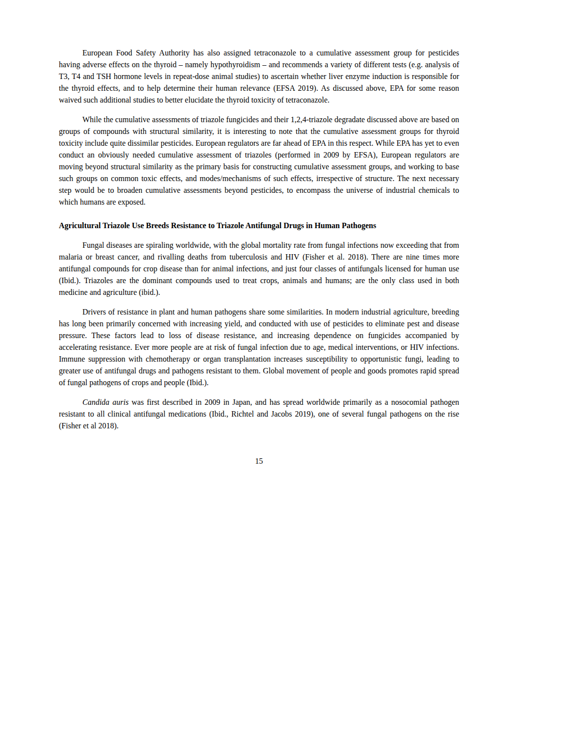European Food Safety Authority has also assigned tetraconazole to a cumulative assessment group for pesticides having adverse effects on the thyroid – namely hypothyroidism – and recommends a variety of different tests (e.g. analysis of T3, T4 and TSH hormone levels in repeat-dose animal studies) to ascertain whether liver enzyme induction is responsible for the thyroid effects, and to help determine their human relevance (EFSA 2019). As discussed above, EPA for some reason waived such additional studies to better elucidate the thyroid toxicity of tetraconazole.
While the cumulative assessments of triazole fungicides and their 1,2,4-triazole degradate discussed above are based on groups of compounds with structural similarity, it is interesting to note that the cumulative assessment groups for thyroid toxicity include quite dissimilar pesticides. European regulators are far ahead of EPA in this respect. While EPA has yet to even conduct an obviously needed cumulative assessment of triazoles (performed in 2009 by EFSA), European regulators are moving beyond structural similarity as the primary basis for constructing cumulative assessment groups, and working to base such groups on common toxic effects, and modes/mechanisms of such effects, irrespective of structure. The next necessary step would be to broaden cumulative assessments beyond pesticides, to encompass the universe of industrial chemicals to which humans are exposed.
Agricultural Triazole Use Breeds Resistance to Triazole Antifungal Drugs in Human Pathogens
Fungal diseases are spiraling worldwide, with the global mortality rate from fungal infections now exceeding that from malaria or breast cancer, and rivalling deaths from tuberculosis and HIV (Fisher et al. 2018). There are nine times more antifungal compounds for crop disease than for animal infections, and just four classes of antifungals licensed for human use (Ibid.). Triazoles are the dominant compounds used to treat crops, animals and humans; are the only class used in both medicine and agriculture (ibid.).
Drivers of resistance in plant and human pathogens share some similarities. In modern industrial agriculture, breeding has long been primarily concerned with increasing yield, and conducted with use of pesticides to eliminate pest and disease pressure. These factors lead to loss of disease resistance, and increasing dependence on fungicides accompanied by accelerating resistance. Ever more people are at risk of fungal infection due to age, medical interventions, or HIV infections. Immune suppression with chemotherapy or organ transplantation increases susceptibility to opportunistic fungi, leading to greater use of antifungal drugs and pathogens resistant to them. Global movement of people and goods promotes rapid spread of fungal pathogens of crops and people (Ibid.).
Candida auris was first described in 2009 in Japan, and has spread worldwide primarily as a nosocomial pathogen resistant to all clinical antifungal medications (Ibid., Richtel and Jacobs 2019), one of several fungal pathogens on the rise (Fisher et al 2018).
15